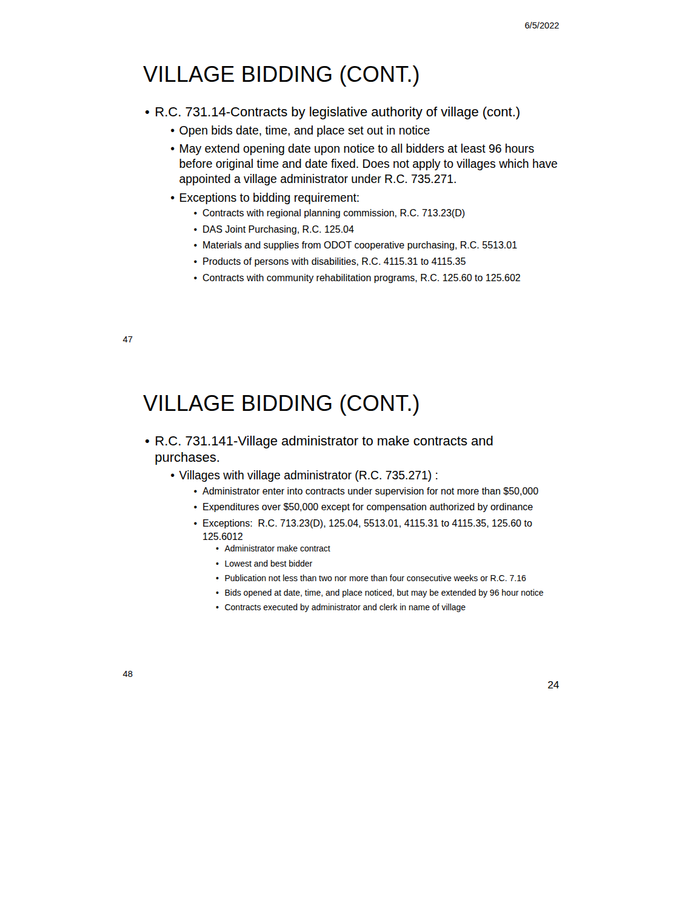6/5/2022
VILLAGE BIDDING (CONT.)
R.C. 731.14-Contracts by legislative authority of village (cont.)
Open bids date, time, and place set out in notice
May extend opening date upon notice to all bidders at least 96 hours before original time and date fixed. Does not apply to villages which have appointed a village administrator under R.C. 735.271.
Exceptions to bidding requirement:
Contracts with regional planning commission, R.C. 713.23(D)
DAS Joint Purchasing, R.C. 125.04
Materials and supplies from ODOT cooperative purchasing, R.C. 5513.01
Products of persons with disabilities, R.C. 4115.31 to 4115.35
Contracts with community rehabilitation programs, R.C. 125.60 to 125.602
47
VILLAGE BIDDING (CONT.)
R.C. 731.141-Village administrator to make contracts and purchases.
Villages with village administrator (R.C. 735.271) :
Administrator enter into contracts under supervision for not more than $50,000
Expenditures over $50,000 except for compensation authorized by ordinance
Exceptions: R.C. 713.23(D), 125.04, 5513.01, 4115.31 to 4115.35, 125.60 to 125.6012
Administrator make contract
Lowest and best bidder
Publication not less than two nor more than four consecutive weeks or R.C. 7.16
Bids opened at date, time, and place noticed, but may be extended by 96 hour notice
Contracts executed by administrator and clerk in name of village
48
24